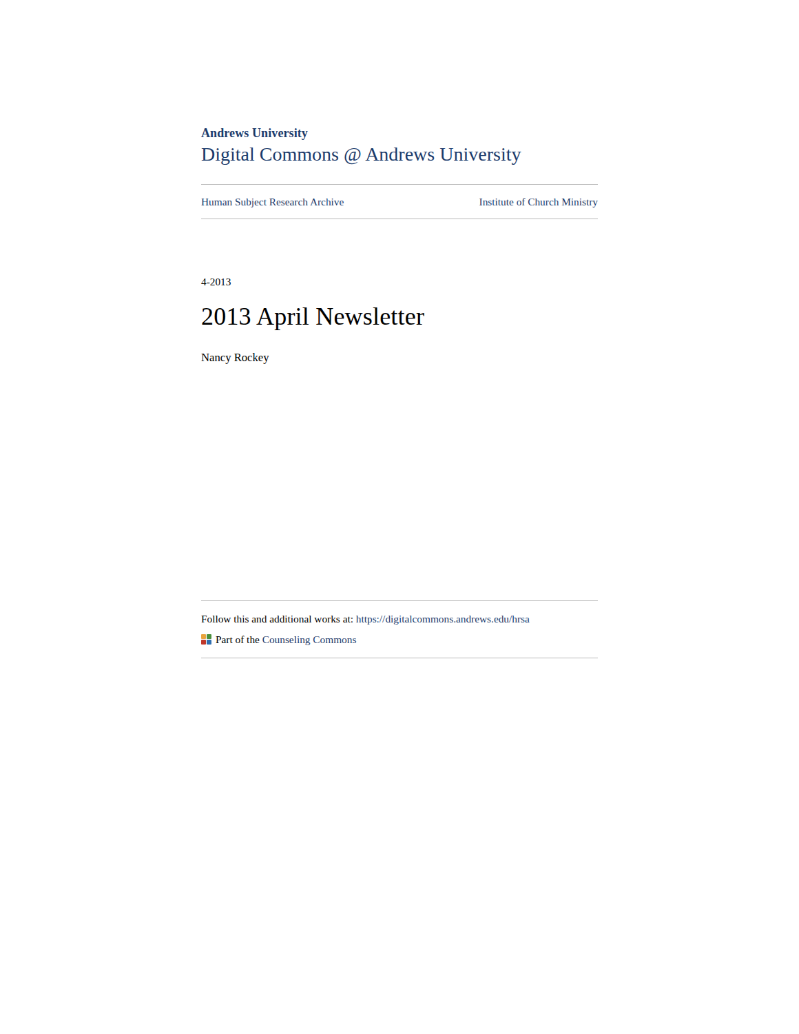Andrews University
Digital Commons @ Andrews University
Human Subject Research Archive
Institute of Church Ministry
4-2013
2013 April Newsletter
Nancy Rockey
Follow this and additional works at: https://digitalcommons.andrews.edu/hrsa
Part of the Counseling Commons